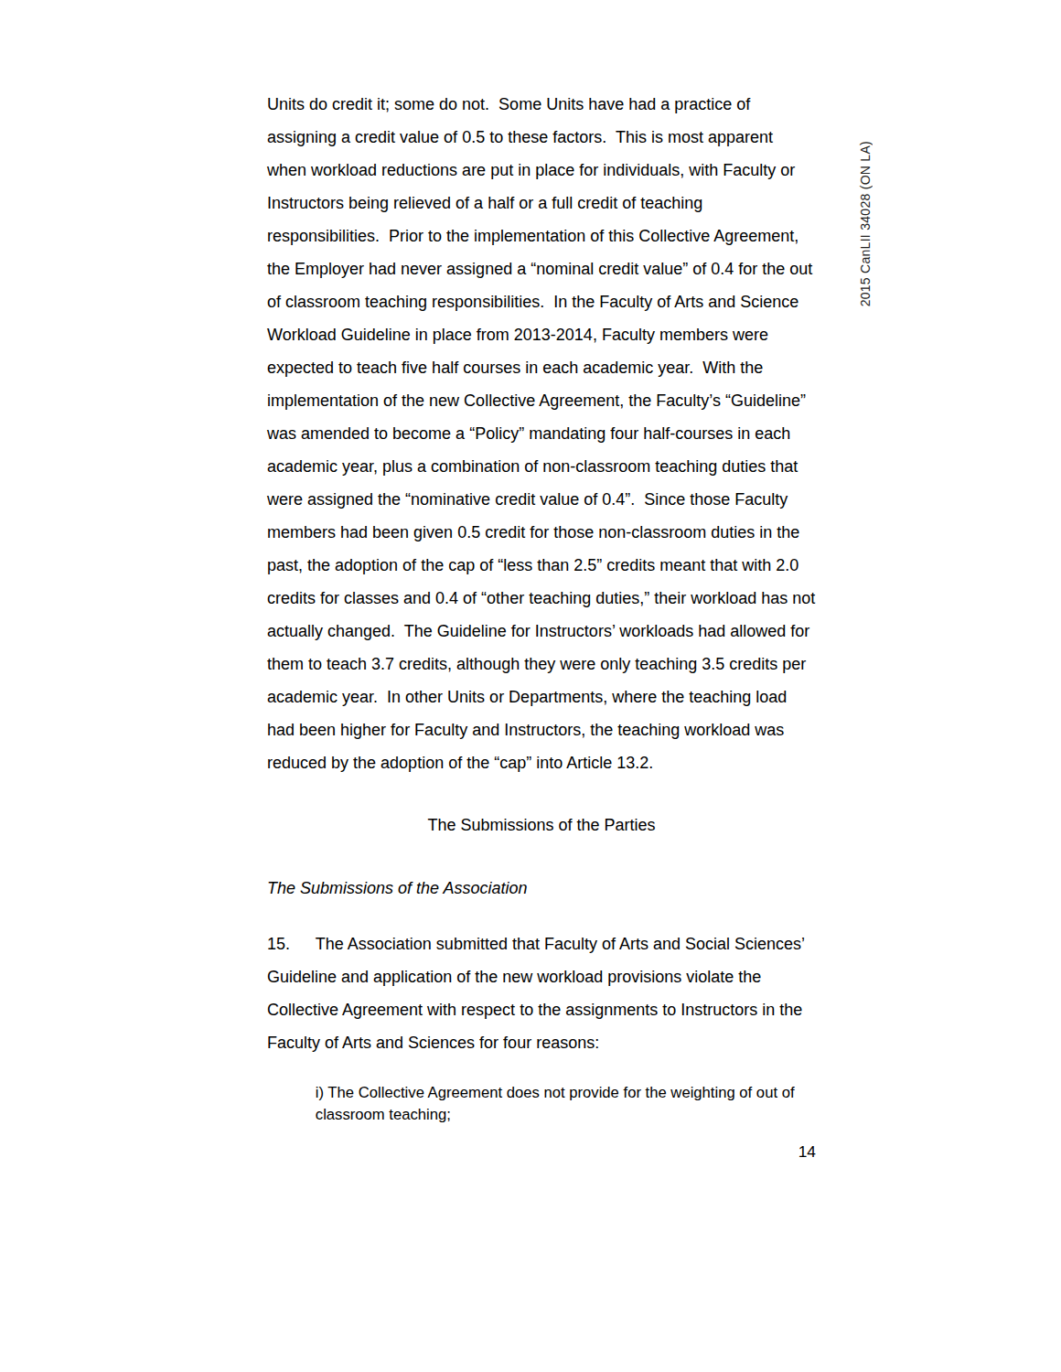2015 CanLII 34028 (ON LA)
Units do credit it; some do not. Some Units have had a practice of assigning a credit value of 0.5 to these factors. This is most apparent when workload reductions are put in place for individuals, with Faculty or Instructors being relieved of a half or a full credit of teaching responsibilities. Prior to the implementation of this Collective Agreement, the Employer had never assigned a “nominal credit value” of 0.4 for the out of classroom teaching responsibilities. In the Faculty of Arts and Science Workload Guideline in place from 2013-2014, Faculty members were expected to teach five half courses in each academic year. With the implementation of the new Collective Agreement, the Faculty’s “Guideline” was amended to become a “Policy” mandating four half-courses in each academic year, plus a combination of non-classroom teaching duties that were assigned the “nominative credit value of 0.4”. Since those Faculty members had been given 0.5 credit for those non-classroom duties in the past, the adoption of the cap of “less than 2.5” credits meant that with 2.0 credits for classes and 0.4 of “other teaching duties,” their workload has not actually changed. The Guideline for Instructors’ workloads had allowed for them to teach 3.7 credits, although they were only teaching 3.5 credits per academic year. In other Units or Departments, where the teaching load had been higher for Faculty and Instructors, the teaching workload was reduced by the adoption of the “cap” into Article 13.2.
The Submissions of the Parties
The Submissions of the Association
15. The Association submitted that Faculty of Arts and Social Sciences’ Guideline and application of the new workload provisions violate the Collective Agreement with respect to the assignments to Instructors in the Faculty of Arts and Sciences for four reasons:
i) The Collective Agreement does not provide for the weighting of out of classroom teaching;
14